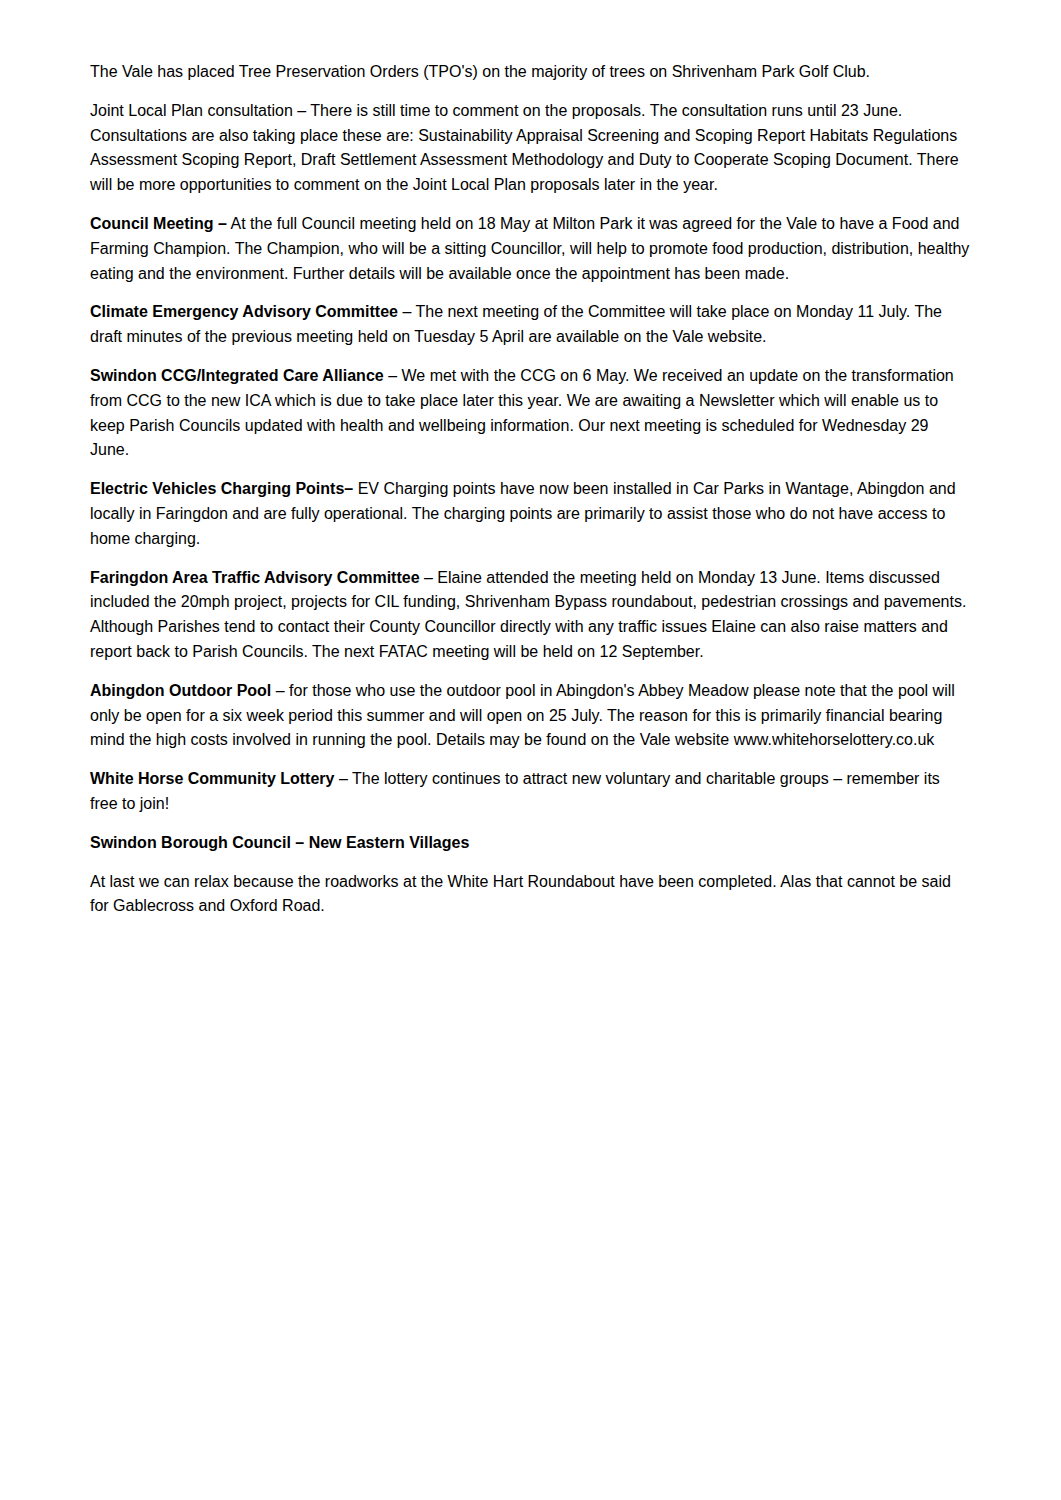The Vale has placed Tree Preservation Orders (TPO's) on the majority of trees on Shrivenham Park Golf Club.
Joint Local Plan consultation – There is still time to comment on the proposals. The consultation runs until 23 June. Consultations are also taking place these are: Sustainability Appraisal Screening and Scoping Report Habitats Regulations Assessment Scoping Report, Draft Settlement Assessment Methodology and Duty to Cooperate Scoping Document. There will be more opportunities to comment on the Joint Local Plan proposals later in the year.
Council Meeting – At the full Council meeting held on 18 May at Milton Park it was agreed for the Vale to have a Food and Farming Champion. The Champion, who will be a sitting Councillor, will help to promote food production, distribution, healthy eating and the environment. Further details will be available once the appointment has been made.
Climate Emergency Advisory Committee – The next meeting of the Committee will take place on Monday 11 July. The draft minutes of the previous meeting held on Tuesday 5 April are available on the Vale website.
Swindon CCG/Integrated Care Alliance – We met with the CCG on 6 May. We received an update on the transformation from CCG to the new ICA which is due to take place later this year. We are awaiting a Newsletter which will enable us to keep Parish Councils updated with health and wellbeing information. Our next meeting is scheduled for Wednesday 29 June.
Electric Vehicles Charging Points– EV Charging points have now been installed in Car Parks in Wantage, Abingdon and locally in Faringdon and are fully operational. The charging points are primarily to assist those who do not have access to home charging.
Faringdon Area Traffic Advisory Committee – Elaine attended the meeting held on Monday 13 June. Items discussed included the 20mph project, projects for CIL funding, Shrivenham Bypass roundabout, pedestrian crossings and pavements. Although Parishes tend to contact their County Councillor directly with any traffic issues Elaine can also raise matters and report back to Parish Councils. The next FATAC meeting will be held on 12 September.
Abingdon Outdoor Pool – for those who use the outdoor pool in Abingdon's Abbey Meadow please note that the pool will only be open for a six week period this summer and will open on 25 July. The reason for this is primarily financial bearing mind the high costs involved in running the pool. Details may be found on the Vale website www.whitehorselottery.co.uk
White Horse Community Lottery – The lottery continues to attract new voluntary and charitable groups – remember its free to join!
Swindon Borough Council – New Eastern Villages
At last we can relax because the roadworks at the White Hart Roundabout have been completed. Alas that cannot be said for Gablecross and Oxford Road.